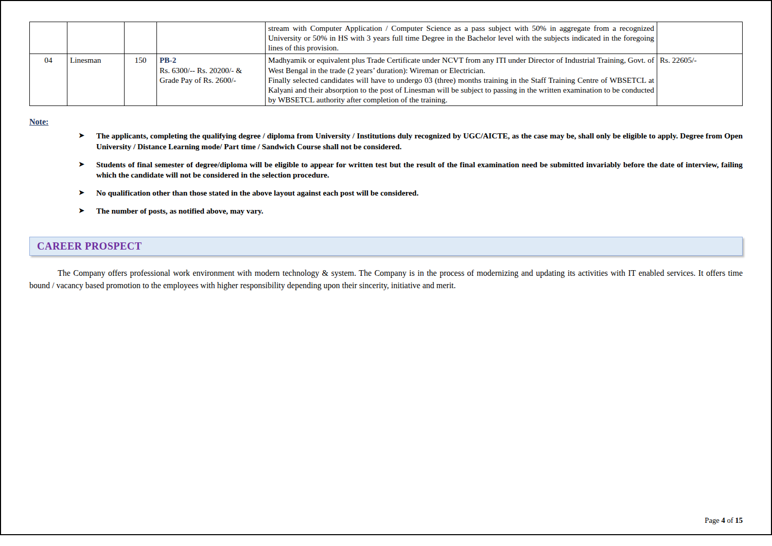| | | | | stream with Computer Application / Computer Science as a pass subject with 50% in aggregate from a recognized University or 50% in HS with 3 years full time Degree in the Bachelor level with the subjects indicated in the foregoing lines of this provision. | |
| 04 | Linesman | 150 | PB-2 Rs. 6300/-- Rs. 20200/- & Grade Pay of Rs. 2600/- | Madhyamik or equivalent plus Trade Certificate under NCVT from any ITI under Director of Industrial Training, Govt. of West Bengal in the trade (2 years’ duration): Wireman or Electrician. Finally selected candidates will have to undergo 03 (three) months training in the Staff Training Centre of WBSETCL at Kalyani and their absorption to the post of Linesman will be subject to passing in the written examination to be conducted by WBSETCL authority after completion of the training. | Rs. 22605/- |
Note:
The applicants, completing the qualifying degree / diploma from University / Institutions duly recognized by UGC/AICTE, as the case may be, shall only be eligible to apply. Degree from Open University / Distance Learning mode/ Part time / Sandwich Course shall not be considered.
Students of final semester of degree/diploma will be eligible to appear for written test but the result of the final examination need be submitted invariably before the date of interview, failing which the candidate will not be considered in the selection procedure.
No qualification other than those stated in the above layout against each post will be considered.
The number of posts, as notified above, may vary.
CAREER PROSPECT
The Company offers professional work environment with modern technology & system. The Company is in the process of modernizing and updating its activities with IT enabled services. It offers time bound / vacancy based promotion to the employees with higher responsibility depending upon their sincerity, initiative and merit.
Page 4 of 15